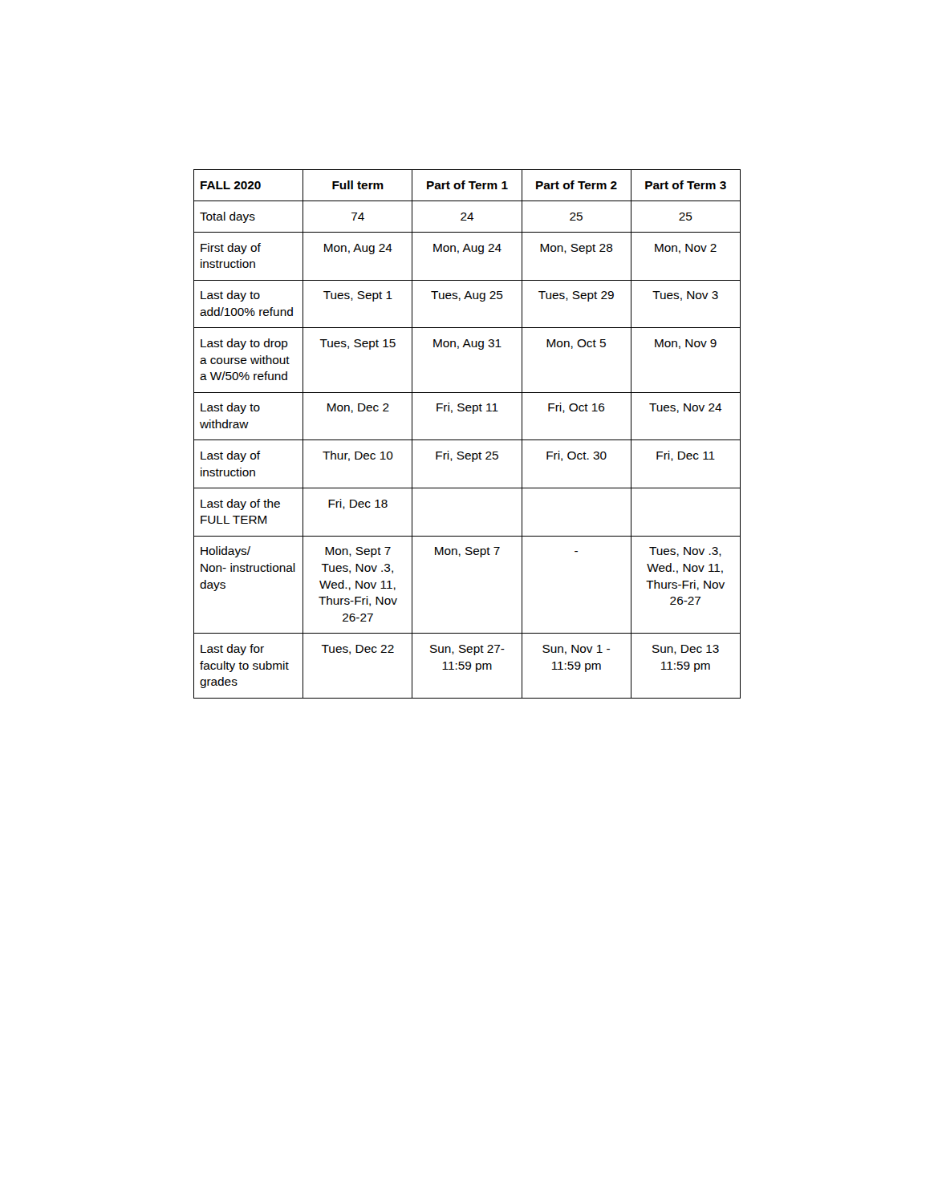| FALL 2020 | Full term | Part of Term 1 | Part of Term 2 | Part of Term 3 |
| --- | --- | --- | --- | --- |
| Total days | 74 | 24 | 25 | 25 |
| First day of instruction | Mon, Aug 24 | Mon, Aug 24 | Mon, Sept 28 | Mon, Nov 2 |
| Last day to add/100% refund | Tues, Sept 1 | Tues, Aug 25 | Tues, Sept 29 | Tues, Nov 3 |
| Last day to drop a course without a W/50% refund | Tues, Sept 15 | Mon, Aug 31 | Mon, Oct 5 | Mon, Nov 9 |
| Last day to withdraw | Mon, Dec 2 | Fri, Sept 11 | Fri, Oct 16 | Tues, Nov 24 |
| Last day of instruction | Thur, Dec 10 | Fri, Sept 25 | Fri, Oct. 30 | Fri, Dec 11 |
| Last day of the FULL TERM | Fri, Dec 18 | | | |
| Holidays/ Non- instructional days | Mon, Sept 7 Tues, Nov .3, Wed., Nov 11, Thurs-Fri, Nov 26-27 | Mon, Sept 7 | - | Tues, Nov .3, Wed., Nov 11, Thurs-Fri, Nov 26-27 |
| Last day for faculty to submit grades | Tues, Dec 22 | Sun, Sept 27- 11:59 pm | Sun, Nov 1 - 11:59 pm | Sun, Dec 13 11:59 pm |